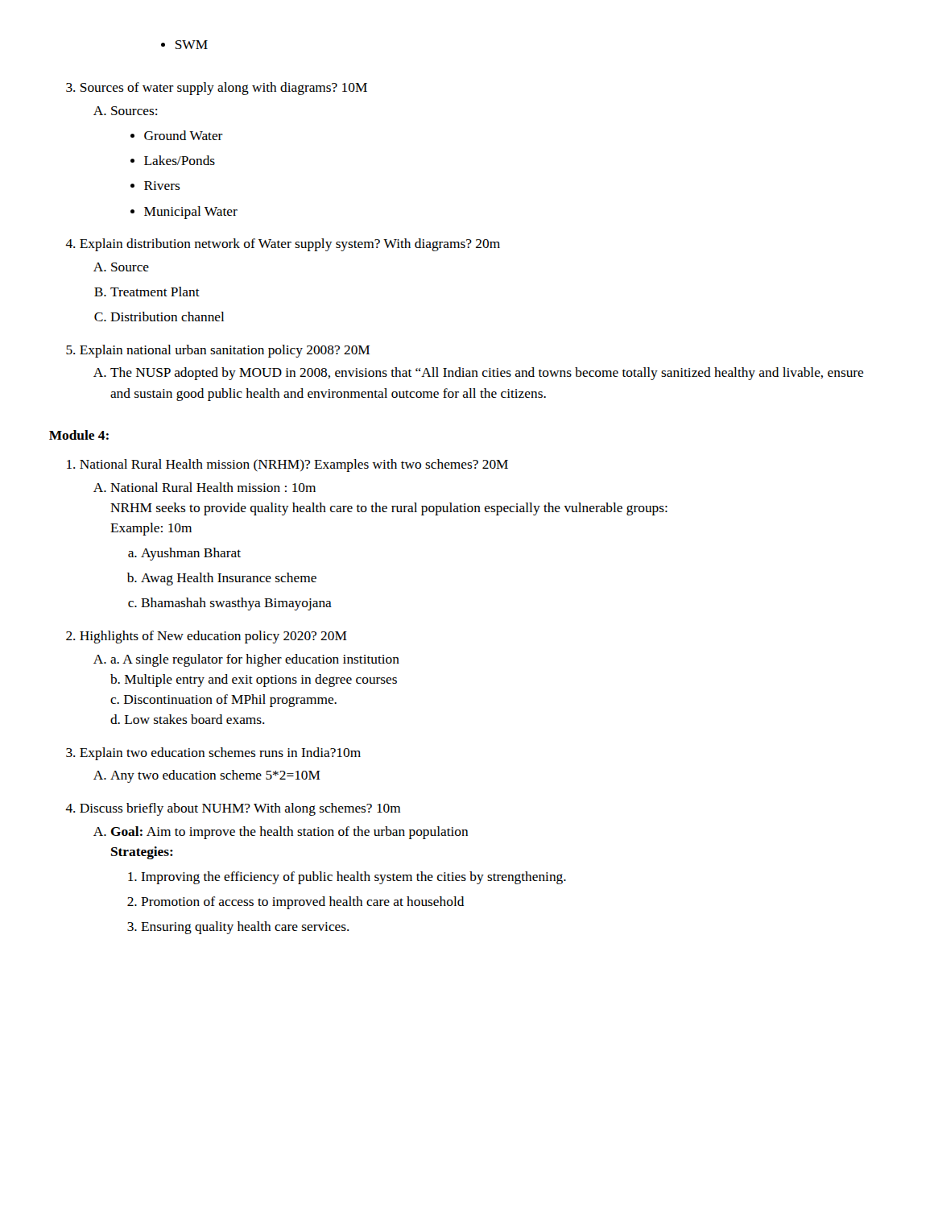SWM
Sources of water supply along with diagrams? 10M
Sources:
Ground Water
Lakes/Ponds
Rivers
Municipal Water
Explain distribution network of Water supply system? With diagrams? 20m
Source
Treatment Plant
Distribution channel
Explain national urban sanitation policy 2008? 20M
The NUSP adopted by MOUD in 2008, envisions that “All Indian cities and towns become totally sanitized healthy and livable, ensure and sustain good public health and environmental outcome for all the citizens.
Module 4:
National Rural Health mission (NRHM)? Examples with two schemes? 20M
National Rural Health mission : 10m NRHM seeks to provide quality health care to the rural population especially the vulnerable groups: Example: 10m
Ayushman Bharat
Awag Health Insurance scheme
Bhamashah swasthya Bimayojana
Highlights of New education policy 2020? 20M
a. A single regulator for higher education institution b. Multiple entry and exit options in degree courses c. Discontinuation of MPhil programme. d. Low stakes board exams.
Explain two education schemes runs in India?10m
Any two education scheme 5*2=10M
Discuss briefly about NUHM? With along schemes? 10m
Goal: Aim to improve the health station of the urban population Strategies:
Improving the efficiency of public health system the cities by strengthening.
Promotion of access to improved health care at household
Ensuring quality health care services.